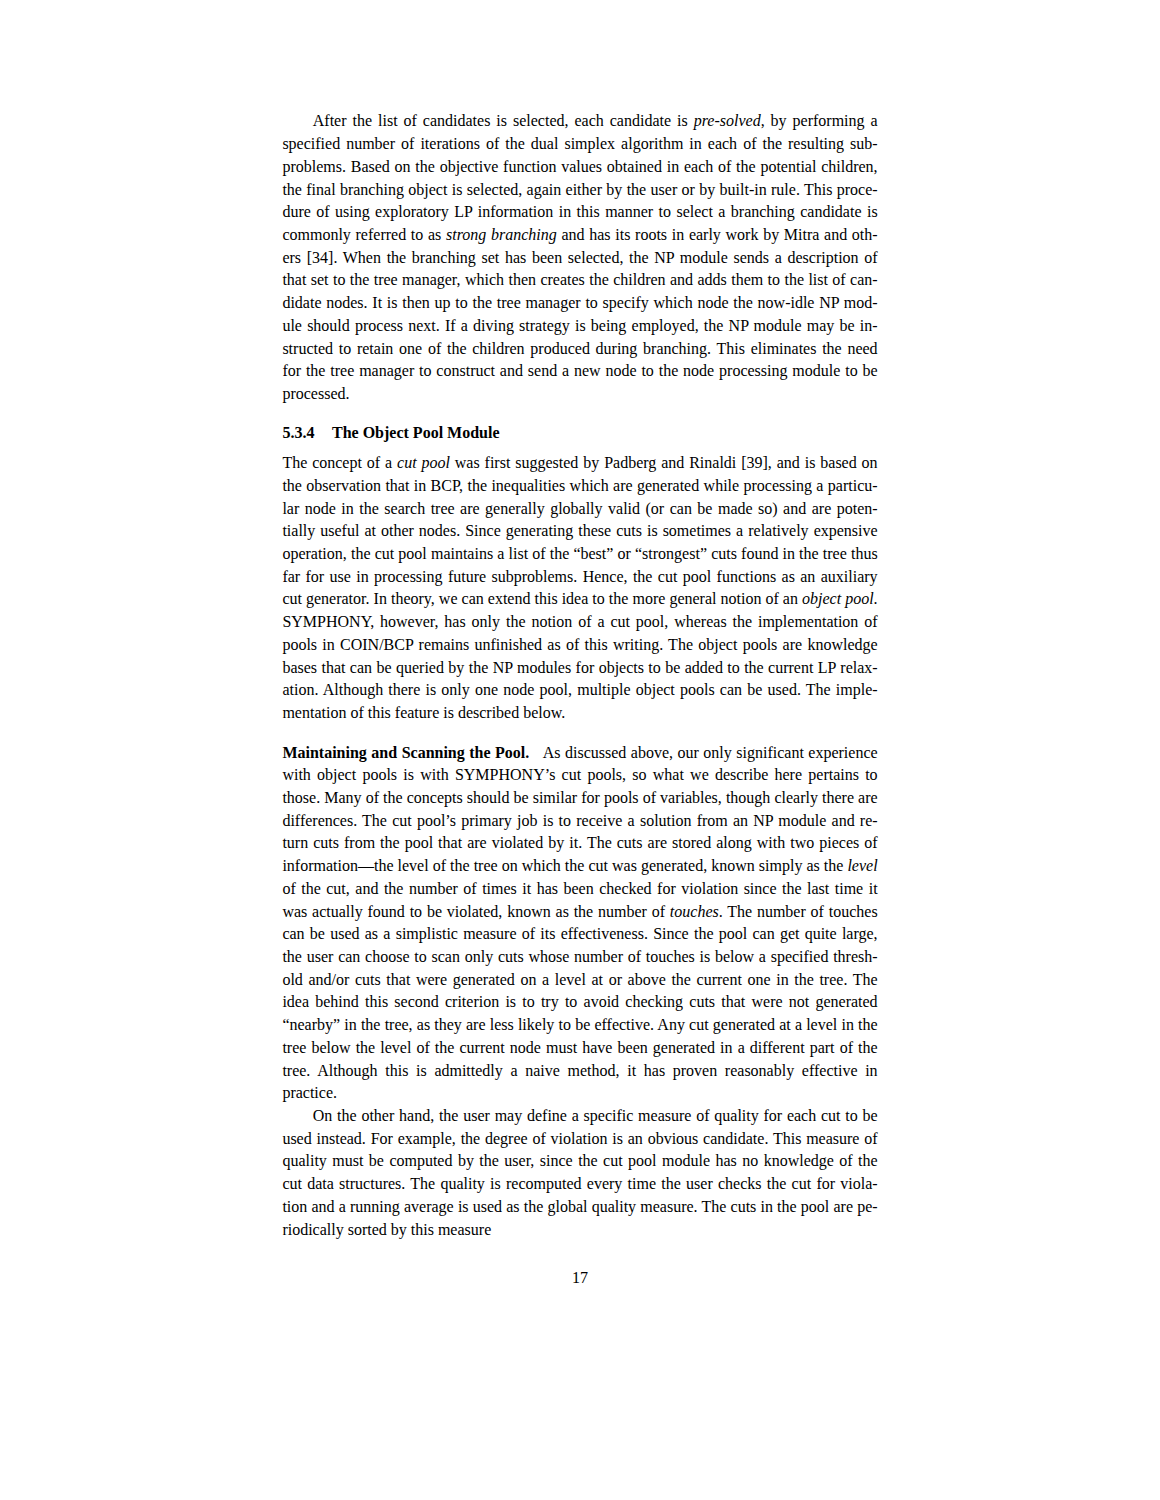After the list of candidates is selected, each candidate is pre-solved, by performing a specified number of iterations of the dual simplex algorithm in each of the resulting subproblems. Based on the objective function values obtained in each of the potential children, the final branching object is selected, again either by the user or by built-in rule. This procedure of using exploratory LP information in this manner to select a branching candidate is commonly referred to as strong branching and has its roots in early work by Mitra and others [34]. When the branching set has been selected, the NP module sends a description of that set to the tree manager, which then creates the children and adds them to the list of candidate nodes. It is then up to the tree manager to specify which node the now-idle NP module should process next. If a diving strategy is being employed, the NP module may be instructed to retain one of the children produced during branching. This eliminates the need for the tree manager to construct and send a new node to the node processing module to be processed.
5.3.4 The Object Pool Module
The concept of a cut pool was first suggested by Padberg and Rinaldi [39], and is based on the observation that in BCP, the inequalities which are generated while processing a particular node in the search tree are generally globally valid (or can be made so) and are potentially useful at other nodes. Since generating these cuts is sometimes a relatively expensive operation, the cut pool maintains a list of the “best” or “strongest” cuts found in the tree thus far for use in processing future subproblems. Hence, the cut pool functions as an auxiliary cut generator. In theory, we can extend this idea to the more general notion of an object pool. SYMPHONY, however, has only the notion of a cut pool, whereas the implementation of pools in COIN/BCP remains unfinished as of this writing. The object pools are knowledge bases that can be queried by the NP modules for objects to be added to the current LP relaxation. Although there is only one node pool, multiple object pools can be used. The implementation of this feature is described below.
Maintaining and Scanning the Pool. As discussed above, our only significant experience with object pools is with SYMPHONY’s cut pools, so what we describe here pertains to those. Many of the concepts should be similar for pools of variables, though clearly there are differences. The cut pool’s primary job is to receive a solution from an NP module and return cuts from the pool that are violated by it. The cuts are stored along with two pieces of information—the level of the tree on which the cut was generated, known simply as the level of the cut, and the number of times it has been checked for violation since the last time it was actually found to be violated, known as the number of touches. The number of touches can be used as a simplistic measure of its effectiveness. Since the pool can get quite large, the user can choose to scan only cuts whose number of touches is below a specified threshold and/or cuts that were generated on a level at or above the current one in the tree. The idea behind this second criterion is to try to avoid checking cuts that were not generated “nearby” in the tree, as they are less likely to be effective. Any cut generated at a level in the tree below the level of the current node must have been generated in a different part of the tree. Although this is admittedly a naive method, it has proven reasonably effective in practice.
On the other hand, the user may define a specific measure of quality for each cut to be used instead. For example, the degree of violation is an obvious candidate. This measure of quality must be computed by the user, since the cut pool module has no knowledge of the cut data structures. The quality is recomputed every time the user checks the cut for violation and a running average is used as the global quality measure. The cuts in the pool are periodically sorted by this measure
17